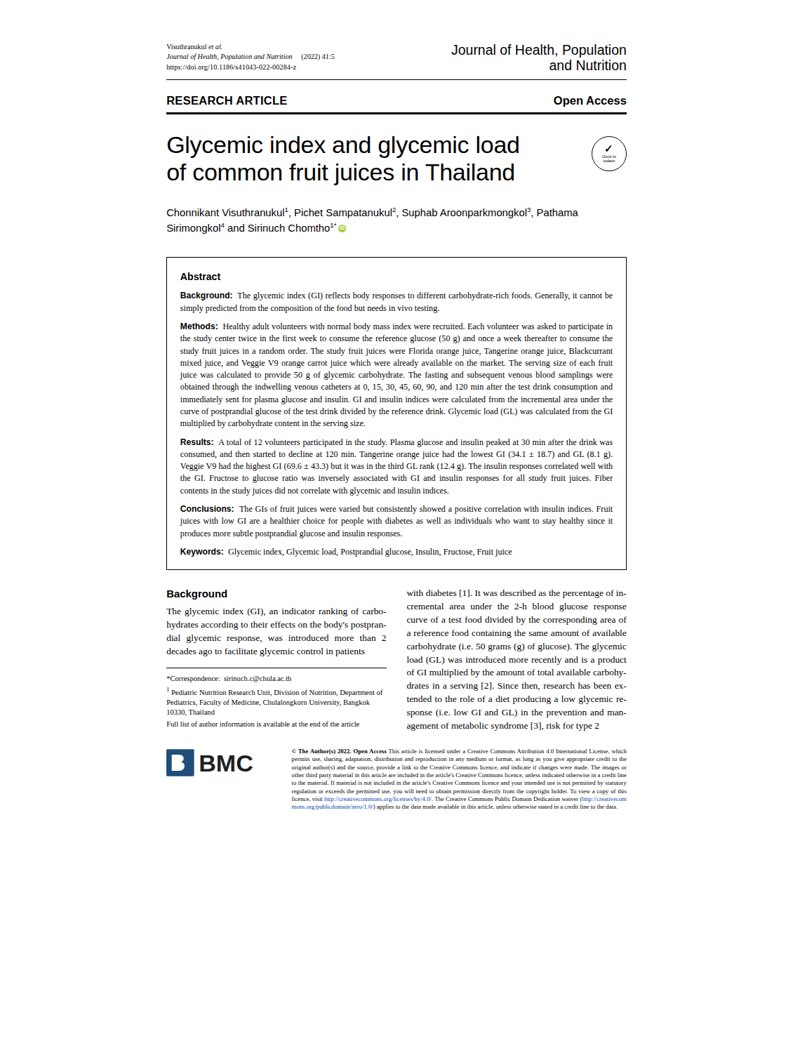Visuthranukul et al.
Journal of Health, Population and Nutrition (2022) 41:5
https://doi.org/10.1186/s41043-022-00284-z
Journal of Health, Population and Nutrition
Research Article
Open Access
✓ Check for
updates
Glycemic index and glycemic load
of common fruit juices in Thailand
Chonnikant Visuthranukul1, Pichet Sampatanukul2, Suphab Aroonparkmongkol3, Pathama Sirimongkol4 and Sirinuch Chomtho1*
Abstract
Background: The glycemic index (GI) reflects body responses to different carbohydrate-rich foods. Generally, it cannot be simply predicted from the composition of the food but needs in vivo testing.
Methods: Healthy adult volunteers with normal body mass index were recruited. Each volunteer was asked to participate in the study center twice in the first week to consume the reference glucose (50 g) and once a week thereafter to consume the study fruit juices in a random order. The study fruit juices were Florida orange juice, Tangerine orange juice, Blackcurrant mixed juice, and Veggie V9 orange carrot juice which were already available on the market. The serving size of each fruit juice was calculated to provide 50 g of glycemic carbohydrate. The fasting and subsequent venous blood samplings were obtained through the indwelling venous catheters at 0, 15, 30, 45, 60, 90, and 120 min after the test drink consumption and immediately sent for plasma glucose and insulin. GI and insulin indices were calculated from the incremental area under the curve of postprandial glucose of the test drink divided by the reference drink. Glycemic load (GL) was calculated from the GI multiplied by carbohydrate content in the serving size.
Results: A total of 12 volunteers participated in the study. Plasma glucose and insulin peaked at 30 min after the drink was consumed, and then started to decline at 120 min. Tangerine orange juice had the lowest GI (34.1 ± 18.7) and GL (8.1 g). Veggie V9 had the highest GI (69.6 ± 43.3) but it was in the third GL rank (12.4 g). The insulin responses correlated well with the GI. Fructose to glucose ratio was inversely associated with GI and insulin responses for all study fruit juices. Fiber contents in the study juices did not correlate with glycemic and insulin indices.
Conclusions: The GIs of fruit juices were varied but consistently showed a positive correlation with insulin indices. Fruit juices with low GI are a healthier choice for people with diabetes as well as individuals who want to stay healthy since it produces more subtle postprandial glucose and insulin responses.
Keywords: Glycemic index, Glycemic load, Postprandial glucose, Insulin, Fructose, Fruit juice
Background
The glycemic index (GI), an indicator ranking of carbohydrates according to their effects on the body's postprandial glycemic response, was introduced more than 2 decades ago to facilitate glycemic control in patients
*Correspondence: sirinuch.c@chula.ac.th
1 Pediatric Nutrition Research Unit, Division of Nutrition, Department of Pediatrics, Faculty of Medicine, Chulalongkorn University, Bangkok 10330, Thailand
Full list of author information is available at the end of the article
with diabetes [1]. It was described as the percentage of incremental area under the 2-h blood glucose response curve of a test food divided by the corresponding area of a reference food containing the same amount of available carbohydrate (i.e. 50 grams (g) of glucose). The glycemic load (GL) was introduced more recently and is a product of GI multiplied by the amount of total available carbohydrates in a serving [2]. Since then, research has been extended to the role of a diet producing a low glycemic response (i.e. low GI and GL) in the prevention and management of metabolic syndrome [3], risk for type 2
BMC
© The Author(s) 2022. Open Access This article is licensed under a Creative Commons Attribution 4.0 International License, which permits use, sharing, adaptation, distribution and reproduction in any medium or format, as long as you give appropriate credit to the original author(s) and the source, provide a link to the Creative Commons licence, and indicate if changes were made. The images or other third party material in this article are included in the article's Creative Commons licence, unless indicated otherwise in a credit line to the material. If material is not included in the article's Creative Commons licence and your intended use is not permitted by statutory regulation or exceeds the permitted use, you will need to obtain permission directly from the copyright holder. To view a copy of this licence, visit http://creativecommons.org/licenses/by/4.0/. The Creative Commons Public Domain Dedication waiver (http://creativecommons.org/publicdomain/zero/1.0/) applies to the data made available in this article, unless otherwise stated in a credit line to the data.